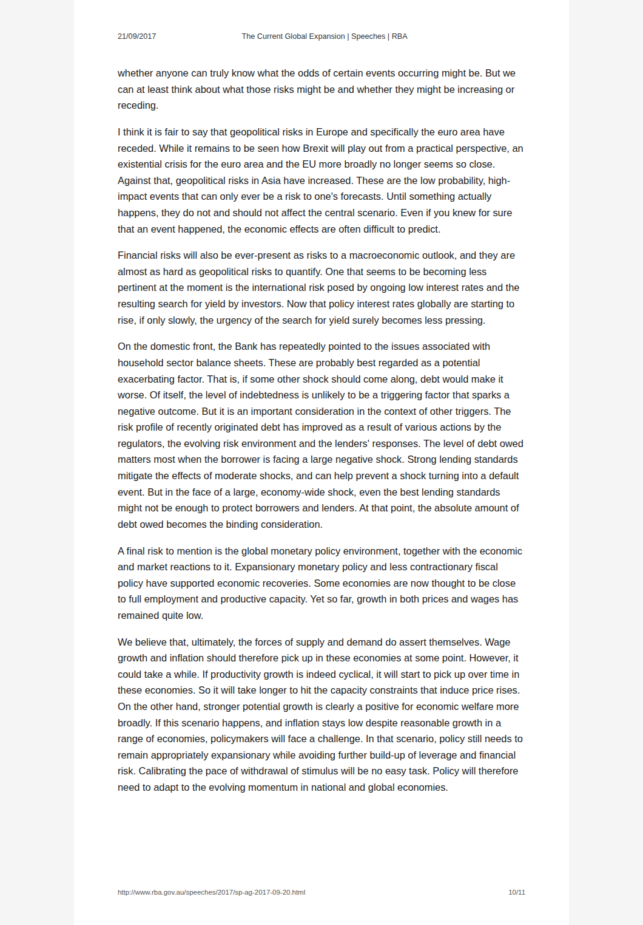21/09/2017
The Current Global Expansion | Speeches | RBA
whether anyone can truly know what the odds of certain events occurring might be. But we can at least think about what those risks might be and whether they might be increasing or receding.
I think it is fair to say that geopolitical risks in Europe and specifically the euro area have receded. While it remains to be seen how Brexit will play out from a practical perspective, an existential crisis for the euro area and the EU more broadly no longer seems so close. Against that, geopolitical risks in Asia have increased. These are the low probability, high-impact events that can only ever be a risk to one's forecasts. Until something actually happens, they do not and should not affect the central scenario. Even if you knew for sure that an event happened, the economic effects are often difficult to predict.
Financial risks will also be ever-present as risks to a macroeconomic outlook, and they are almost as hard as geopolitical risks to quantify. One that seems to be becoming less pertinent at the moment is the international risk posed by ongoing low interest rates and the resulting search for yield by investors. Now that policy interest rates globally are starting to rise, if only slowly, the urgency of the search for yield surely becomes less pressing.
On the domestic front, the Bank has repeatedly pointed to the issues associated with household sector balance sheets. These are probably best regarded as a potential exacerbating factor. That is, if some other shock should come along, debt would make it worse. Of itself, the level of indebtedness is unlikely to be a triggering factor that sparks a negative outcome. But it is an important consideration in the context of other triggers. The risk profile of recently originated debt has improved as a result of various actions by the regulators, the evolving risk environment and the lenders' responses. The level of debt owed matters most when the borrower is facing a large negative shock. Strong lending standards mitigate the effects of moderate shocks, and can help prevent a shock turning into a default event. But in the face of a large, economy-wide shock, even the best lending standards might not be enough to protect borrowers and lenders. At that point, the absolute amount of debt owed becomes the binding consideration.
A final risk to mention is the global monetary policy environment, together with the economic and market reactions to it. Expansionary monetary policy and less contractionary fiscal policy have supported economic recoveries. Some economies are now thought to be close to full employment and productive capacity. Yet so far, growth in both prices and wages has remained quite low.
We believe that, ultimately, the forces of supply and demand do assert themselves. Wage growth and inflation should therefore pick up in these economies at some point. However, it could take a while. If productivity growth is indeed cyclical, it will start to pick up over time in these economies. So it will take longer to hit the capacity constraints that induce price rises. On the other hand, stronger potential growth is clearly a positive for economic welfare more broadly. If this scenario happens, and inflation stays low despite reasonable growth in a range of economies, policymakers will face a challenge. In that scenario, policy still needs to remain appropriately expansionary while avoiding further build-up of leverage and financial risk. Calibrating the pace of withdrawal of stimulus will be no easy task. Policy will therefore need to adapt to the evolving momentum in national and global economies.
http://www.rba.gov.au/speeches/2017/sp-ag-2017-09-20.html
10/11